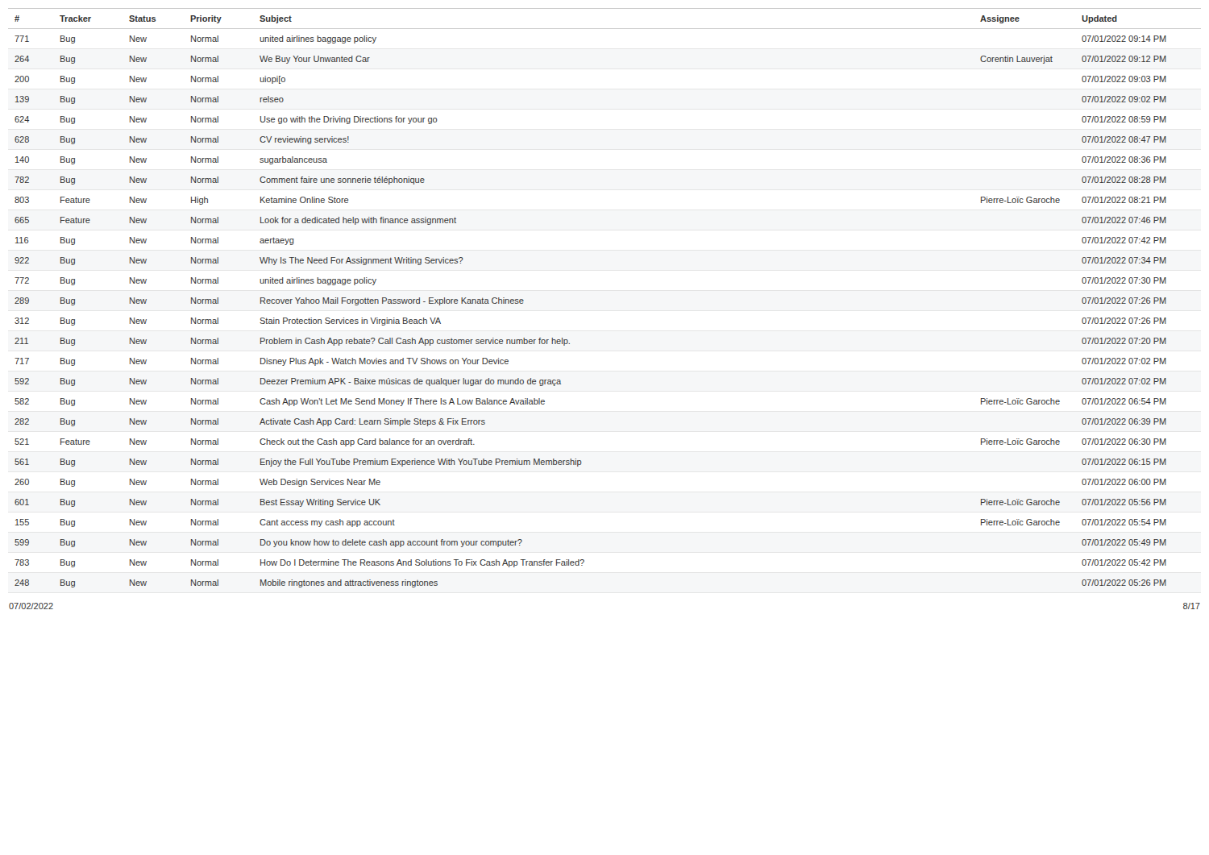| # | Tracker | Status | Priority | Subject | Assignee | Updated |
| --- | --- | --- | --- | --- | --- | --- |
| 771 | Bug | New | Normal | united airlines baggage policy | | 07/01/2022 09:14 PM |
| 264 | Bug | New | Normal | We Buy Your Unwanted Car | Corentin Lauverjat | 07/01/2022 09:12 PM |
| 200 | Bug | New | Normal | uiopi[o | | 07/01/2022 09:03 PM |
| 139 | Bug | New | Normal | relseo | | 07/01/2022 09:02 PM |
| 624 | Bug | New | Normal | Use go with the Driving Directions for your go | | 07/01/2022 08:59 PM |
| 628 | Bug | New | Normal | CV reviewing services! | | 07/01/2022 08:47 PM |
| 140 | Bug | New | Normal | sugarbalanceusa | | 07/01/2022 08:36 PM |
| 782 | Bug | New | Normal | Comment faire une sonnerie téléphonique | | 07/01/2022 08:28 PM |
| 803 | Feature | New | High | Ketamine Online Store | Pierre-Loïc Garoche | 07/01/2022 08:21 PM |
| 665 | Feature | New | Normal | Look for a dedicated help with finance assignment | | 07/01/2022 07:46 PM |
| 116 | Bug | New | Normal | aertaeyg | | 07/01/2022 07:42 PM |
| 922 | Bug | New | Normal | Why Is The Need For Assignment Writing Services? | | 07/01/2022 07:34 PM |
| 772 | Bug | New | Normal | united airlines baggage policy | | 07/01/2022 07:30 PM |
| 289 | Bug | New | Normal | Recover Yahoo Mail Forgotten Password - Explore Kanata Chinese | | 07/01/2022 07:26 PM |
| 312 | Bug | New | Normal | Stain Protection Services in Virginia Beach VA | | 07/01/2022 07:26 PM |
| 211 | Bug | New | Normal | Problem in Cash App rebate? Call Cash App customer service number for help. | | 07/01/2022 07:20 PM |
| 717 | Bug | New | Normal | Disney Plus Apk - Watch Movies and TV Shows on Your Device | | 07/01/2022 07:02 PM |
| 592 | Bug | New | Normal | Deezer Premium APK - Baixe músicas de qualquer lugar do mundo de graça | | 07/01/2022 07:02 PM |
| 582 | Bug | New | Normal | Cash App Won't Let Me Send Money If There Is A Low Balance Available | Pierre-Loïc Garoche | 07/01/2022 06:54 PM |
| 282 | Bug | New | Normal | Activate Cash App Card: Learn Simple Steps & Fix Errors | | 07/01/2022 06:39 PM |
| 521 | Feature | New | Normal | Check out the Cash app Card balance for an overdraft. | Pierre-Loïc Garoche | 07/01/2022 06:30 PM |
| 561 | Bug | New | Normal | Enjoy the Full YouTube Premium Experience With YouTube Premium Membership | | 07/01/2022 06:15 PM |
| 260 | Bug | New | Normal | Web Design Services Near Me | | 07/01/2022 06:00 PM |
| 601 | Bug | New | Normal | Best Essay Writing Service UK | Pierre-Loïc Garoche | 07/01/2022 05:56 PM |
| 155 | Bug | New | Normal | Cant access my cash app account | Pierre-Loïc Garoche | 07/01/2022 05:54 PM |
| 599 | Bug | New | Normal | Do you know how to delete cash app account from your computer? | | 07/01/2022 05:49 PM |
| 783 | Bug | New | Normal | How Do I Determine The Reasons And Solutions To Fix Cash App Transfer Failed? | | 07/01/2022 05:42 PM |
| 248 | Bug | New | Normal | Mobile ringtones and attractiveness ringtones | | 07/01/2022 05:26 PM |
| 07/02/2022 | 8/17 |